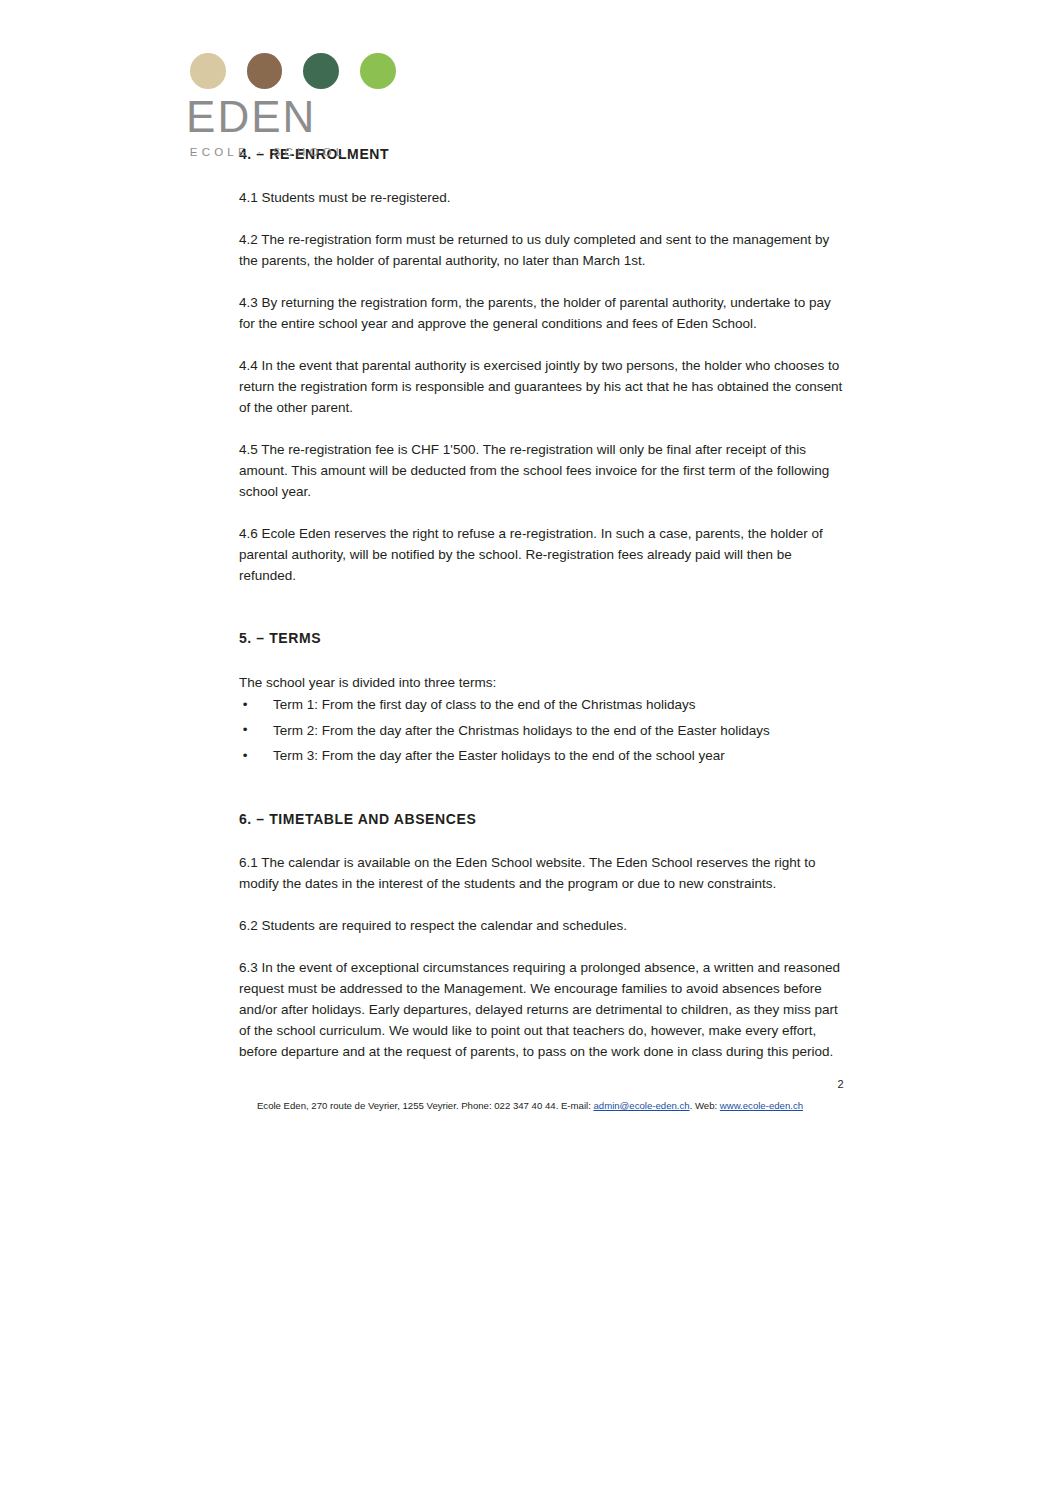EDEN
ECOLE · SCHOOL
4. – RE-ENROLMENT
4.1 Students must be re-registered.
4.2 The re-registration form must be returned to us duly completed and sent to the management by the parents, the holder of parental authority, no later than March 1st.
4.3 By returning the registration form, the parents, the holder of parental authority, undertake to pay for the entire school year and approve the general conditions and fees of Eden School.
4.4 In the event that parental authority is exercised jointly by two persons, the holder who chooses to return the registration form is responsible and guarantees by his act that he has obtained the consent of the other parent.
4.5 The re-registration fee is CHF 1'500. The re-registration will only be final after receipt of this amount. This amount will be deducted from the school fees invoice for the first term of the following school year.
4.6 Ecole Eden reserves the right to refuse a re-registration. In such a case, parents, the holder of parental authority, will be notified by the school. Re-registration fees already paid will then be refunded.
5. – TERMS
The school year is divided into three terms:
Term 1: From the first day of class to the end of the Christmas holidays
Term 2: From the day after the Christmas holidays to the end of the Easter holidays
Term 3: From the day after the Easter holidays to the end of the school year
6. – TIMETABLE AND ABSENCES
6.1 The calendar is available on the Eden School website. The Eden School reserves the right to modify the dates in the interest of the students and the program or due to new constraints.
6.2 Students are required to respect the calendar and schedules.
6.3 In the event of exceptional circumstances requiring a prolonged absence, a written and reasoned request must be addressed to the Management. We encourage families to avoid absences before and/or after holidays. Early departures, delayed returns are detrimental to children, as they miss part of the school curriculum. We would like to point out that teachers do, however, make every effort, before departure and at the request of parents, to pass on the work done in class during this period.
2
Ecole Eden, 270 route de Veyrier, 1255 Veyrier. Phone: 022 347 40 44. E-mail: admin@ecole-eden.ch. Web: www.ecole-eden.ch